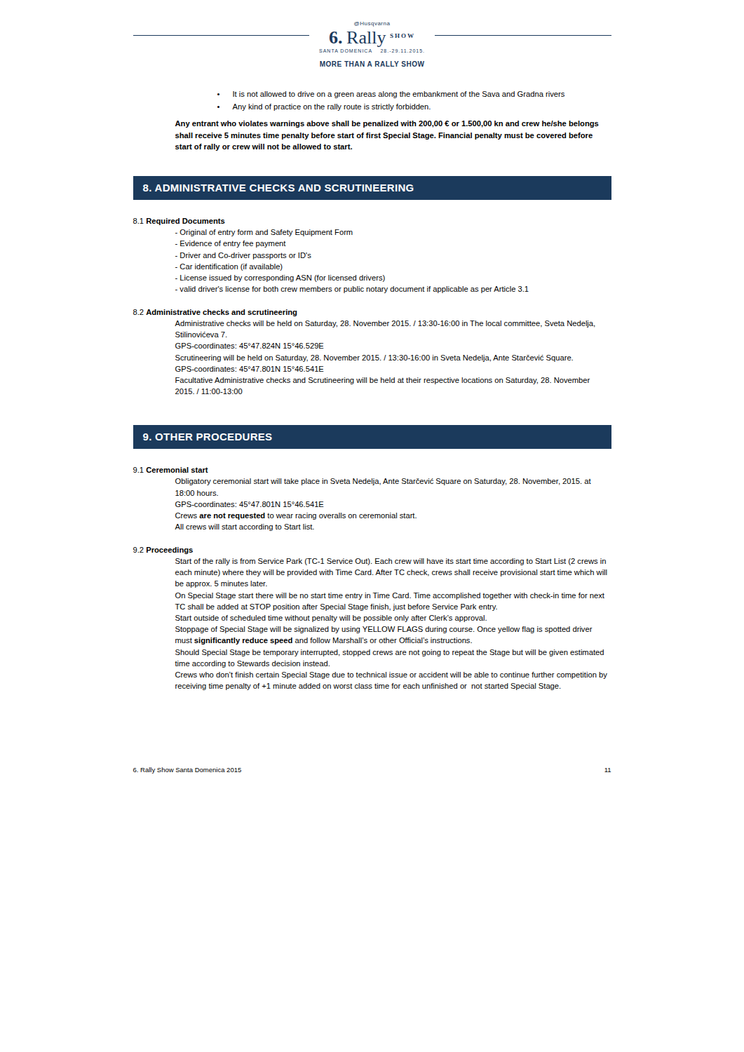@Husqvarna
6. Rally SHOW
SANTA DOMENICA 28.-29.11.2015.
MORE THAN A RALLY SHOW
It is not allowed to drive on a green areas along the embankment of the Sava and Gradna rivers
Any kind of practice on the rally route is strictly forbidden.
Any entrant who violates warnings above shall be penalized with 200,00 € or 1.500,00 kn and crew he/she belongs shall receive 5 minutes time penalty before start of first Special Stage. Financial penalty must be covered before start of rally or crew will not be allowed to start.
8. ADMINISTRATIVE CHECKS AND SCRUTINEERING
8.1 Required Documents
- Original of entry form and Safety Equipment Form
- Evidence of entry fee payment
- Driver and Co-driver passports or ID's
- Car identification (if available)
- License issued by corresponding ASN (for licensed drivers)
- valid driver's license for both crew members or public notary document if applicable as per Article 3.1
8.2 Administrative checks and scrutineering
Administrative checks will be held on Saturday, 28. November 2015. / 13:30-16:00 in The local committee, Sveta Nedelja, Stilinovićeva 7.
GPS-coordinates: 45°47.824N 15°46.529E
Scrutineering will be held on Saturday, 28. November 2015. / 13:30-16:00 in Sveta Nedelja, Ante Starčević Square.
GPS-coordinates: 45°47.801N 15°46.541E
Facultative Administrative checks and Scrutineering will be held at their respective locations on Saturday, 28. November 2015. / 11:00-13:00
9. OTHER PROCEDURES
9.1 Ceremonial start
Obligatory ceremonial start will take place in Sveta Nedelja, Ante Starčević Square on Saturday, 28. November, 2015. at 18:00 hours.
GPS-coordinates: 45°47.801N 15°46.541E
Crews are not requested to wear racing overalls on ceremonial start.
All crews will start according to Start list.
9.2 Proceedings
Start of the rally is from Service Park (TC-1 Service Out). Each crew will have its start time according to Start List (2 crews in each minute) where they will be provided with Time Card. After TC check, crews shall receive provisional start time which will be approx. 5 minutes later.
On Special Stage start there will be no start time entry in Time Card. Time accomplished together with check-in time for next TC shall be added at STOP position after Special Stage finish, just before Service Park entry.
Start outside of scheduled time without penalty will be possible only after Clerk’s approval.
Stoppage of Special Stage will be signalized by using YELLOW FLAGS during course. Once yellow flag is spotted driver must significantly reduce speed and follow Marshall’s or other Official’s instructions.
Should Special Stage be temporary interrupted, stopped crews are not going to repeat the Stage but will be given estimated time according to Stewards decision instead.
Crews who don’t finish certain Special Stage due to technical issue or accident will be able to continue further competition by receiving time penalty of +1 minute added on worst class time for each unfinished or not started Special Stage.
6. Rally Show Santa Domenica 2015 11